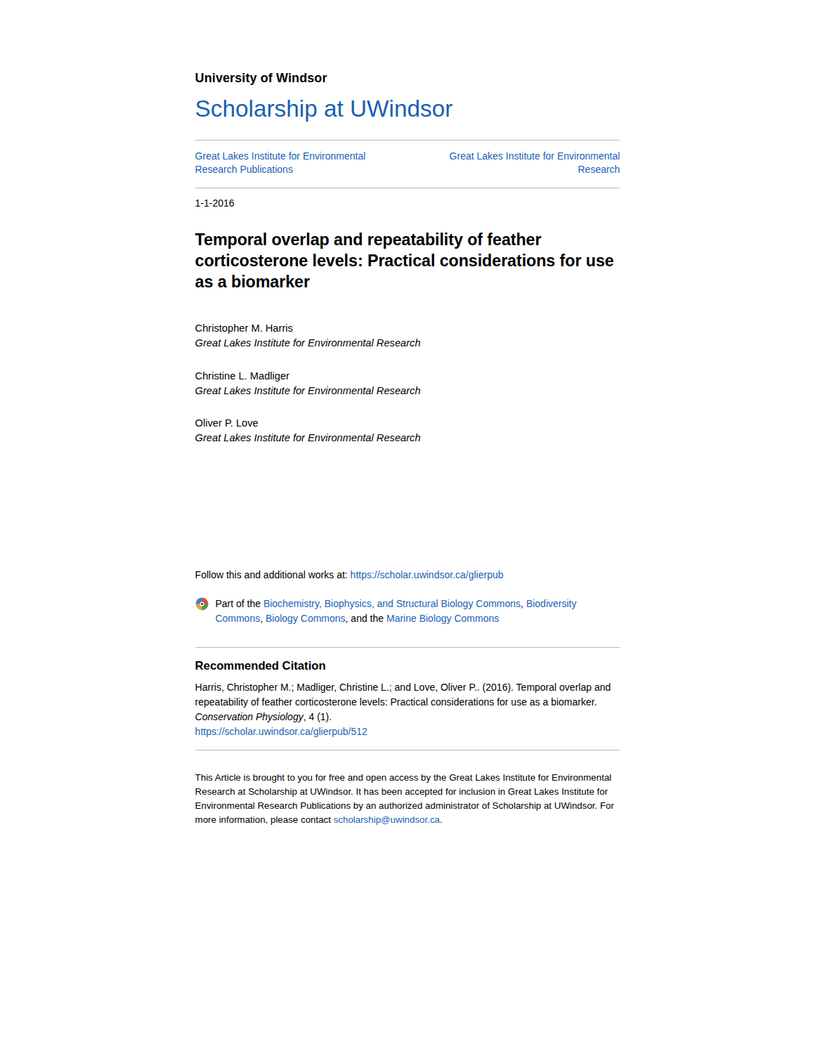University of Windsor
Scholarship at UWindsor
Great Lakes Institute for Environmental Research Publications
Great Lakes Institute for Environmental Research
1-1-2016
Temporal overlap and repeatability of feather corticosterone levels: Practical considerations for use as a biomarker
Christopher M. Harris Great Lakes Institute for Environmental Research
Christine L. Madliger Great Lakes Institute for Environmental Research
Oliver P. Love Great Lakes Institute for Environmental Research
Follow this and additional works at: https://scholar.uwindsor.ca/glierpub
Part of the Biochemistry, Biophysics, and Structural Biology Commons, Biodiversity Commons, Biology Commons, and the Marine Biology Commons
Recommended Citation
Harris, Christopher M.; Madliger, Christine L.; and Love, Oliver P.. (2016). Temporal overlap and repeatability of feather corticosterone levels: Practical considerations for use as a biomarker. Conservation Physiology, 4 (1).
https://scholar.uwindsor.ca/glierpub/512
This Article is brought to you for free and open access by the Great Lakes Institute for Environmental Research at Scholarship at UWindsor. It has been accepted for inclusion in Great Lakes Institute for Environmental Research Publications by an authorized administrator of Scholarship at UWindsor. For more information, please contact scholarship@uwindsor.ca.